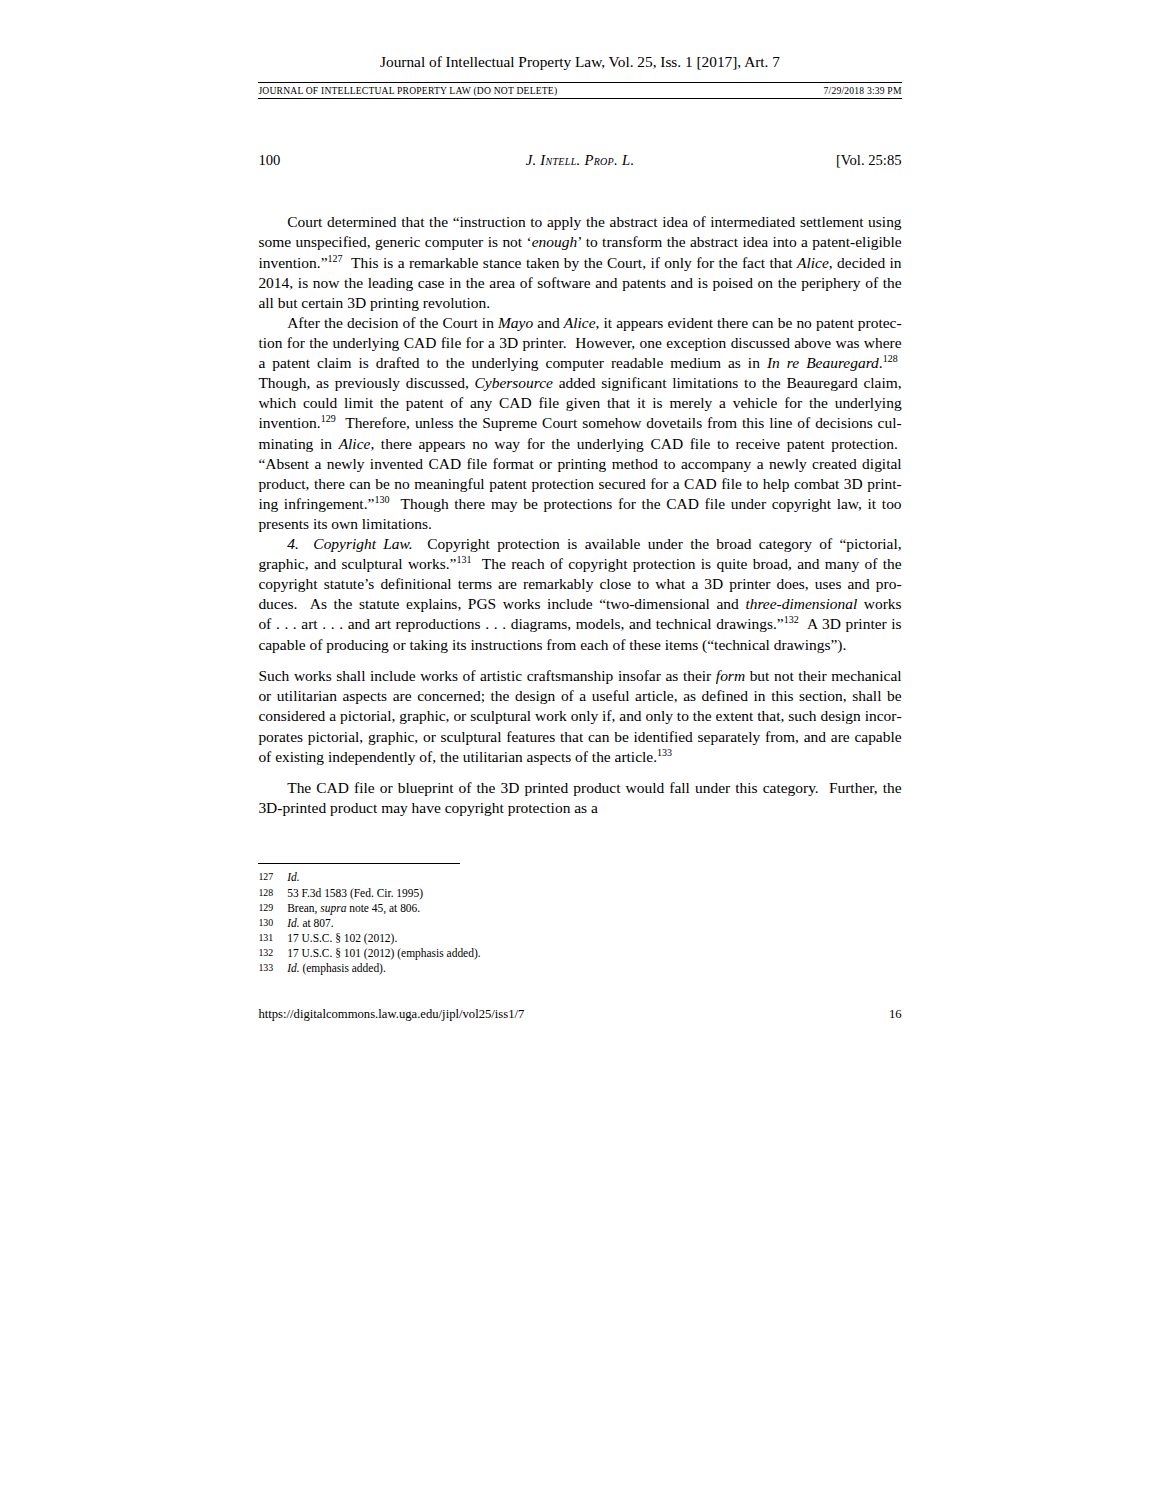Journal of Intellectual Property Law, Vol. 25, Iss. 1 [2017], Art. 7
Journal of Intellectual Property Law (Do Not Delete) 7/29/2018 3:39 PM
100 J. Intell. Prop. L. [Vol. 25:85
Court determined that the “instruction to apply the abstract idea of intermediated settlement using some unspecified, generic computer is not ‘enough’ to transform the abstract idea into a patent-eligible invention.”127 This is a remarkable stance taken by the Court, if only for the fact that Alice, decided in 2014, is now the leading case in the area of software and patents and is poised on the periphery of the all but certain 3D printing revolution.
After the decision of the Court in Mayo and Alice, it appears evident there can be no patent protection for the underlying CAD file for a 3D printer. However, one exception discussed above was where a patent claim is drafted to the underlying computer readable medium as in In re Beauregard.128 Though, as previously discussed, Cybersource added significant limitations to the Beauregard claim, which could limit the patent of any CAD file given that it is merely a vehicle for the underlying invention.129 Therefore, unless the Supreme Court somehow dovetails from this line of decisions culminating in Alice, there appears no way for the underlying CAD file to receive patent protection. “Absent a newly invented CAD file format or printing method to accompany a newly created digital product, there can be no meaningful patent protection secured for a CAD file to help combat 3D printing infringement.”130 Though there may be protections for the CAD file under copyright law, it too presents its own limitations.
4. Copyright Law. Copyright protection is available under the broad category of “pictorial, graphic, and sculptural works.”131 The reach of copyright protection is quite broad, and many of the copyright statute’s definitional terms are remarkably close to what a 3D printer does, uses and produces. As the statute explains, PGS works include “two-dimensional and three-dimensional works of . . . art . . . and art reproductions . . . diagrams, models, and technical drawings.”132 A 3D printer is capable of producing or taking its instructions from each of these items (“technical drawings”).
Such works shall include works of artistic craftsmanship insofar as their form but not their mechanical or utilitarian aspects are concerned; the design of a useful article, as defined in this section, shall be considered a pictorial, graphic, or sculptural work only if, and only to the extent that, such design incorporates pictorial, graphic, or sculptural features that can be identified separately from, and are capable of existing independently of, the utilitarian aspects of the article.133
The CAD file or blueprint of the 3D printed product would fall under this category. Further, the 3D-printed product may have copyright protection as a
127 Id.
12853 F.3d 1583 (Fed. Cir. 1995)
129 Brean, supra note 45, at 806.
130 Id. at 807.
13117 U.S.C. § 102 (2012).
13217 U.S.C. § 101 (2012) (emphasis added).
133 Id. (emphasis added).
https://digitalcommons.law.uga.edu/jipl/vol25/iss1/7 16